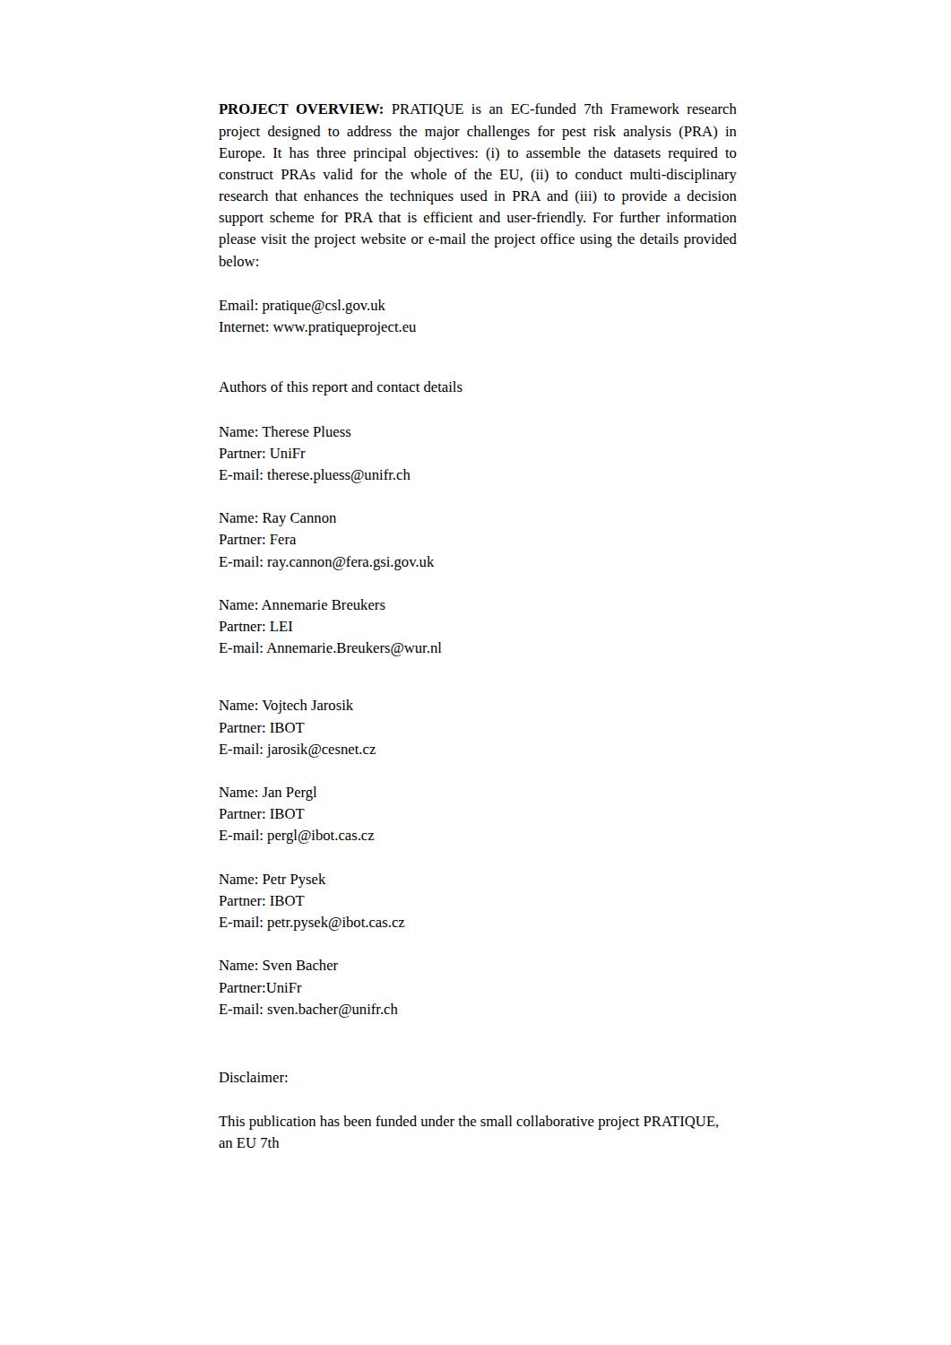PROJECT OVERVIEW: PRATIQUE is an EC-funded 7th Framework research project designed to address the major challenges for pest risk analysis (PRA) in Europe. It has three principal objectives: (i) to assemble the datasets required to construct PRAs valid for the whole of the EU, (ii) to conduct multi-disciplinary research that enhances the techniques used in PRA and (iii) to provide a decision support scheme for PRA that is efficient and user-friendly. For further information please visit the project website or e-mail the project office using the details provided below:
Email: pratique@csl.gov.uk
Internet: www.pratiqueproject.eu
Authors of this report and contact details
Name: Therese Pluess
Partner: UniFr
E-mail: therese.pluess@unifr.ch
Name: Ray Cannon
Partner: Fera
E-mail: ray.cannon@fera.gsi.gov.uk
Name: Annemarie Breukers
Partner: LEI
E-mail: Annemarie.Breukers@wur.nl
Name: Vojtech Jarosik
Partner: IBOT
E-mail: jarosik@cesnet.cz
Name: Jan Pergl
Partner: IBOT
E-mail: pergl@ibot.cas.cz
Name: Petr Pysek
Partner: IBOT
E-mail: petr.pysek@ibot.cas.cz
Name: Sven Bacher
Partner:UniFr
E-mail: sven.bacher@unifr.ch
Disclaimer:
This publication has been funded under the small collaborative project PRATIQUE, an EU 7th